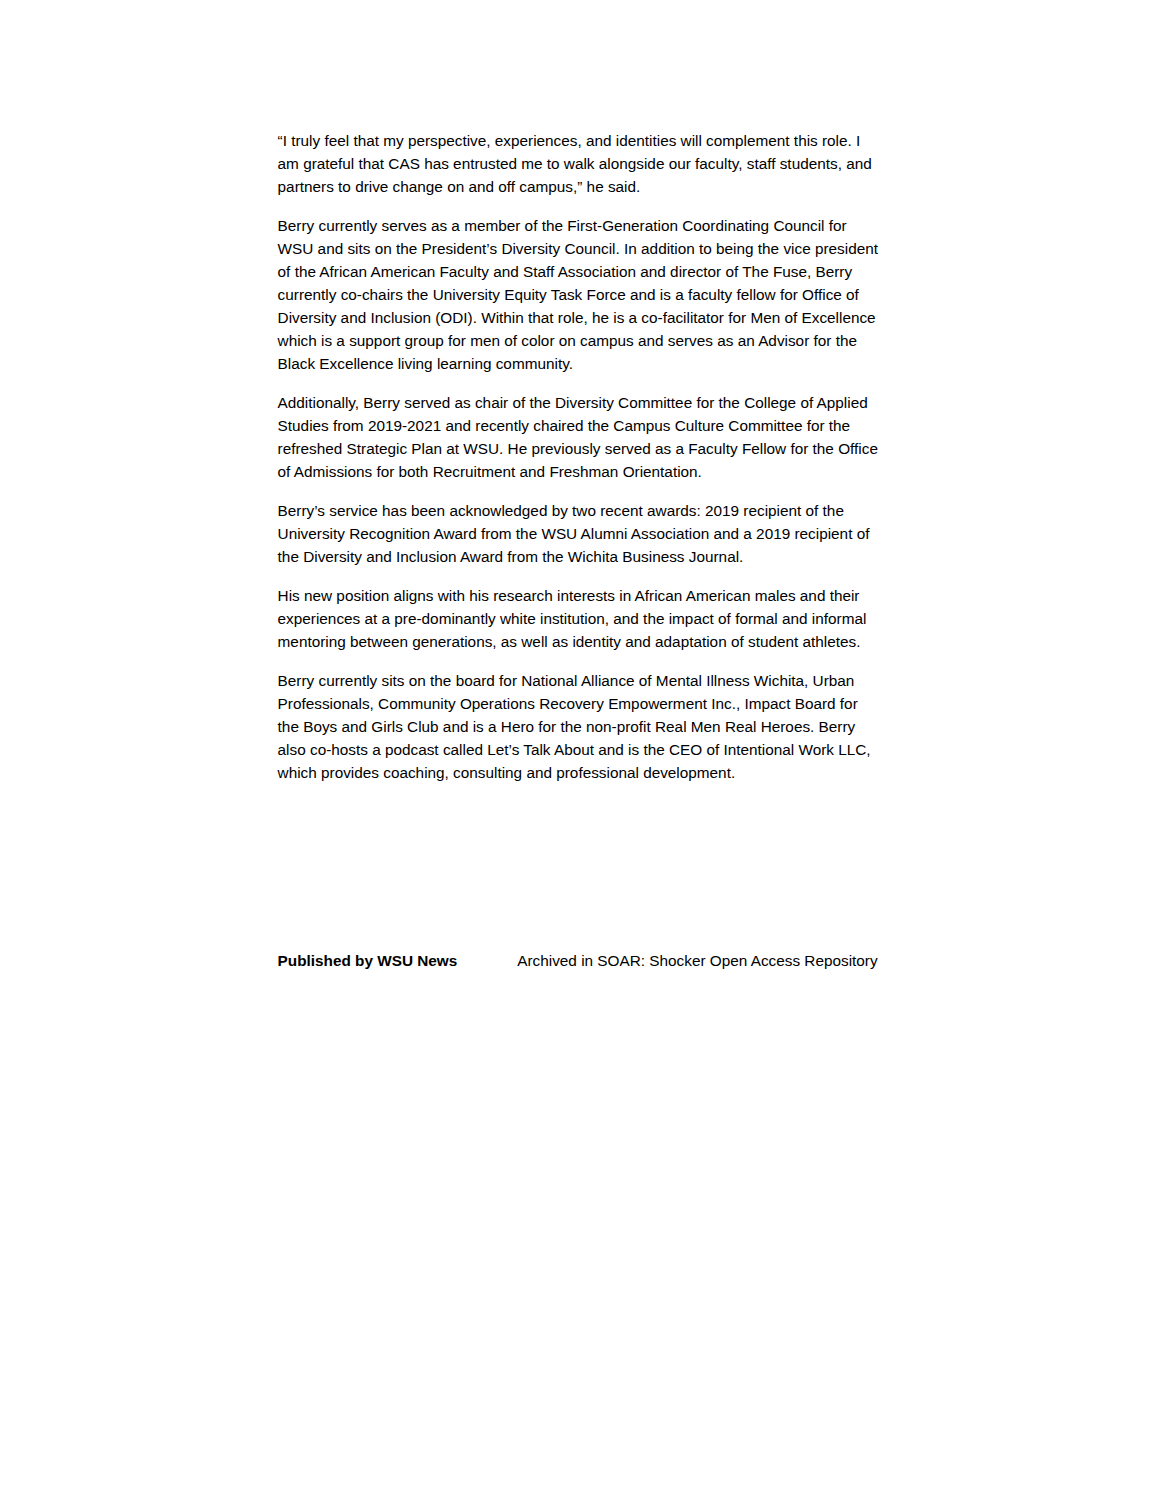“I truly feel that my perspective, experiences, and identities will complement this role. I am grateful that CAS has entrusted me to walk alongside our faculty, staff students, and partners to drive change on and off campus,” he said.
Berry currently serves as a member of the First-Generation Coordinating Council for WSU and sits on the President’s Diversity Council. In addition to being the vice president of the African American Faculty and Staff Association and director of The Fuse, Berry currently co-chairs the University Equity Task Force and is a faculty fellow for Office of Diversity and Inclusion (ODI). Within that role, he is a co-facilitator for Men of Excellence which is a support group for men of color on campus and serves as an Advisor for the Black Excellence living learning community.
Additionally, Berry served as chair of the Diversity Committee for the College of Applied Studies from 2019-2021 and recently chaired the Campus Culture Committee for the refreshed Strategic Plan at WSU. He previously served as a Faculty Fellow for the Office of Admissions for both Recruitment and Freshman Orientation.
Berry’s service has been acknowledged by two recent awards: 2019 recipient of the University Recognition Award from the WSU Alumni Association and a 2019 recipient of the Diversity and Inclusion Award from the Wichita Business Journal.
His new position aligns with his research interests in African American males and their experiences at a pre-dominantly white institution, and the impact of formal and informal mentoring between generations, as well as identity and adaptation of student athletes.
Berry currently sits on the board for National Alliance of Mental Illness Wichita, Urban Professionals, Community Operations Recovery Empowerment Inc., Impact Board for the Boys and Girls Club and is a Hero for the non-profit Real Men Real Heroes. Berry also co-hosts a podcast called Let’s Talk About and is the CEO of Intentional Work LLC, which provides coaching, consulting and professional development.
Published by WSU News
Archived in SOAR: Shocker Open Access Repository